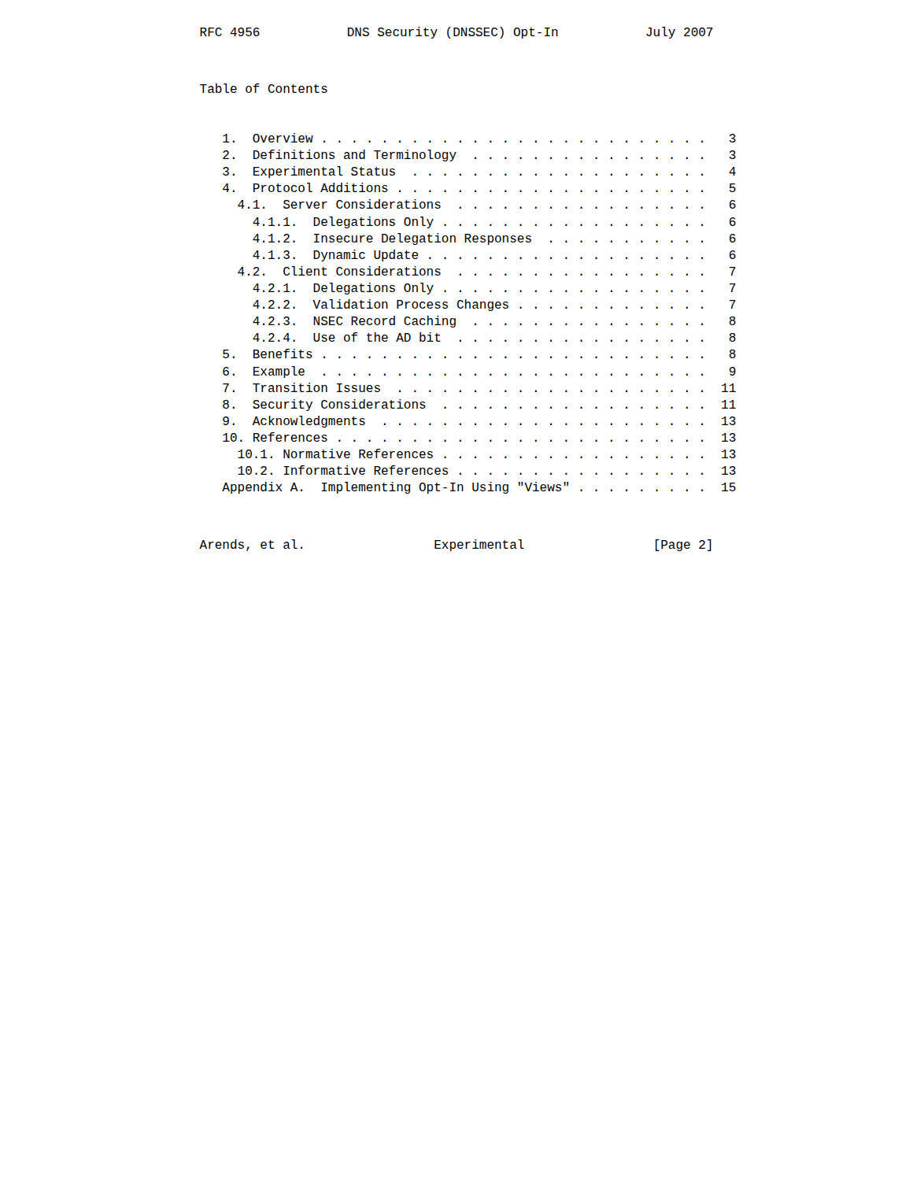RFC 4956 DNS Security (DNSSEC) Opt-In July 2007
Table of Contents
1. Overview . . . . . . . . . . . . . . . . . . . . . . . . . . 3
2. Definitions and Terminology . . . . . . . . . . . . . . . . 3
3. Experimental Status . . . . . . . . . . . . . . . . . . . . 4
4. Protocol Additions . . . . . . . . . . . . . . . . . . . . . 5
4.1. Server Considerations . . . . . . . . . . . . . . . . . 6
4.1.1. Delegations Only . . . . . . . . . . . . . . . . . . 6
4.1.2. Insecure Delegation Responses . . . . . . . . . . . 6
4.1.3. Dynamic Update . . . . . . . . . . . . . . . . . . . 6
4.2. Client Considerations . . . . . . . . . . . . . . . . . 7
4.2.1. Delegations Only . . . . . . . . . . . . . . . . . . 7
4.2.2. Validation Process Changes . . . . . . . . . . . . . 7
4.2.3. NSEC Record Caching . . . . . . . . . . . . . . . . 8
4.2.4. Use of the AD bit . . . . . . . . . . . . . . . . . 8
5. Benefits . . . . . . . . . . . . . . . . . . . . . . . . . . 8
6. Example . . . . . . . . . . . . . . . . . . . . . . . . . . 9
7. Transition Issues . . . . . . . . . . . . . . . . . . . . . 11
8. Security Considerations . . . . . . . . . . . . . . . . . . 11
9. Acknowledgments . . . . . . . . . . . . . . . . . . . . . . 13
10. References . . . . . . . . . . . . . . . . . . . . . . . . . 13
10.1. Normative References . . . . . . . . . . . . . . . . . . 13
10.2. Informative References . . . . . . . . . . . . . . . . . 13
Appendix A. Implementing Opt-In Using "Views" . . . . . . . . . 15
Arends, et al. Experimental [Page 2]